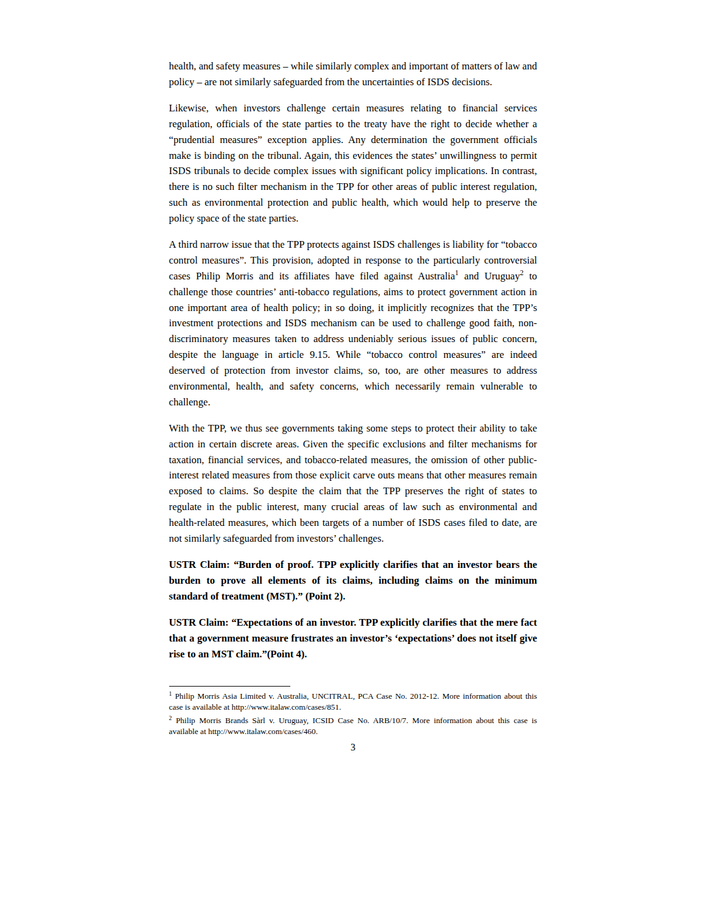health, and safety measures – while similarly complex and important of matters of law and policy – are not similarly safeguarded from the uncertainties of ISDS decisions.
Likewise, when investors challenge certain measures relating to financial services regulation, officials of the state parties to the treaty have the right to decide whether a “prudential measures” exception applies. Any determination the government officials make is binding on the tribunal. Again, this evidences the states’ unwillingness to permit ISDS tribunals to decide complex issues with significant policy implications. In contrast, there is no such filter mechanism in the TPP for other areas of public interest regulation, such as environmental protection and public health, which would help to preserve the policy space of the state parties.
A third narrow issue that the TPP protects against ISDS challenges is liability for “tobacco control measures”. This provision, adopted in response to the particularly controversial cases Philip Morris and its affiliates have filed against Australia1 and Uruguay2 to challenge those countries’ anti-tobacco regulations, aims to protect government action in one important area of health policy; in so doing, it implicitly recognizes that the TPP’s investment protections and ISDS mechanism can be used to challenge good faith, non-discriminatory measures taken to address undeniably serious issues of public concern, despite the language in article 9.15. While “tobacco control measures” are indeed deserved of protection from investor claims, so, too, are other measures to address environmental, health, and safety concerns, which necessarily remain vulnerable to challenge.
With the TPP, we thus see governments taking some steps to protect their ability to take action in certain discrete areas. Given the specific exclusions and filter mechanisms for taxation, financial services, and tobacco-related measures, the omission of other public-interest related measures from those explicit carve outs means that other measures remain exposed to claims. So despite the claim that the TPP preserves the right of states to regulate in the public interest, many crucial areas of law such as environmental and health-related measures, which been targets of a number of ISDS cases filed to date, are not similarly safeguarded from investors’ challenges.
USTR Claim: “Burden of proof. TPP explicitly clarifies that an investor bears the burden to prove all elements of its claims, including claims on the minimum standard of treatment (MST).” (Point 2).
USTR Claim: “Expectations of an investor. TPP explicitly clarifies that the mere fact that a government measure frustrates an investor’s ‘expectations’ does not itself give rise to an MST claim.”(Point 4).
1 Philip Morris Asia Limited v. Australia, UNCITRAL, PCA Case No. 2012-12. More information about this case is available at http://www.italaw.com/cases/851.
2 Philip Morris Brands Sàrl v. Uruguay, ICSID Case No. ARB/10/7. More information about this case is available at http://www.italaw.com/cases/460.
3